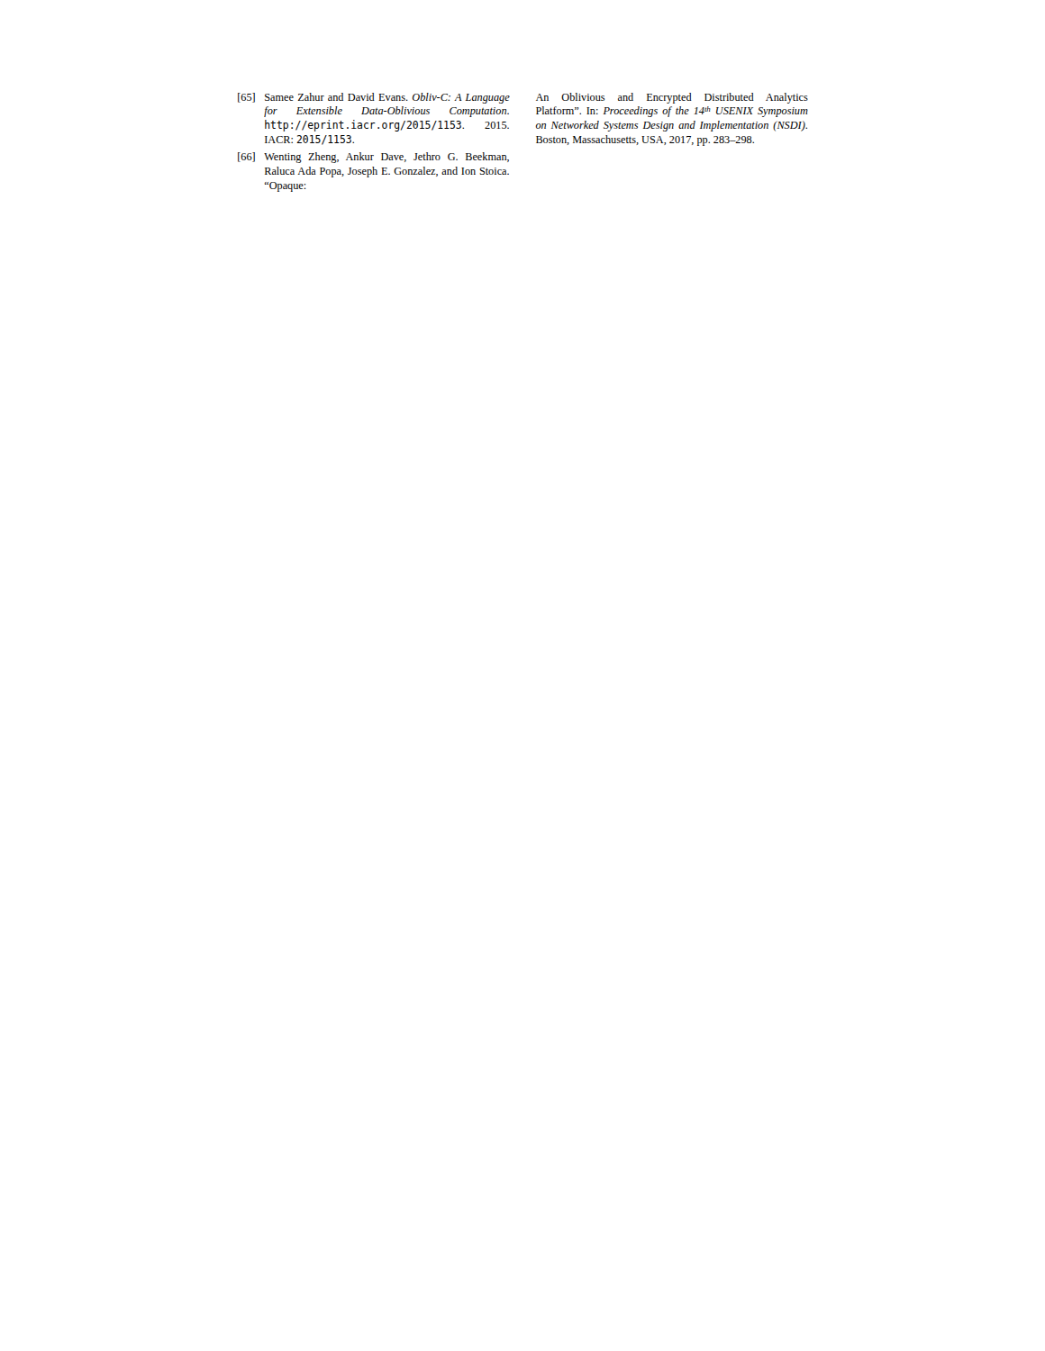[65]
Samee Zahur and David Evans. Obliv-C: A Language for Extensible Data-Oblivious Computation. http://eprint.iacr.org/2015/1153. 2015. IACR: 2015/1153.
[66]
Wenting Zheng, Ankur Dave, Jethro G. Beekman, Raluca Ada Popa, Joseph E. Gonzalez, and Ion Stoica. “Opaque:
An Oblivious and Encrypted Distributed Analytics Platform”. In: Proceedings of the 14th USENIX Symposium on Networked Systems Design and Implementation (NSDI). Boston, Massachusetts, USA, 2017, pp. 283–298.